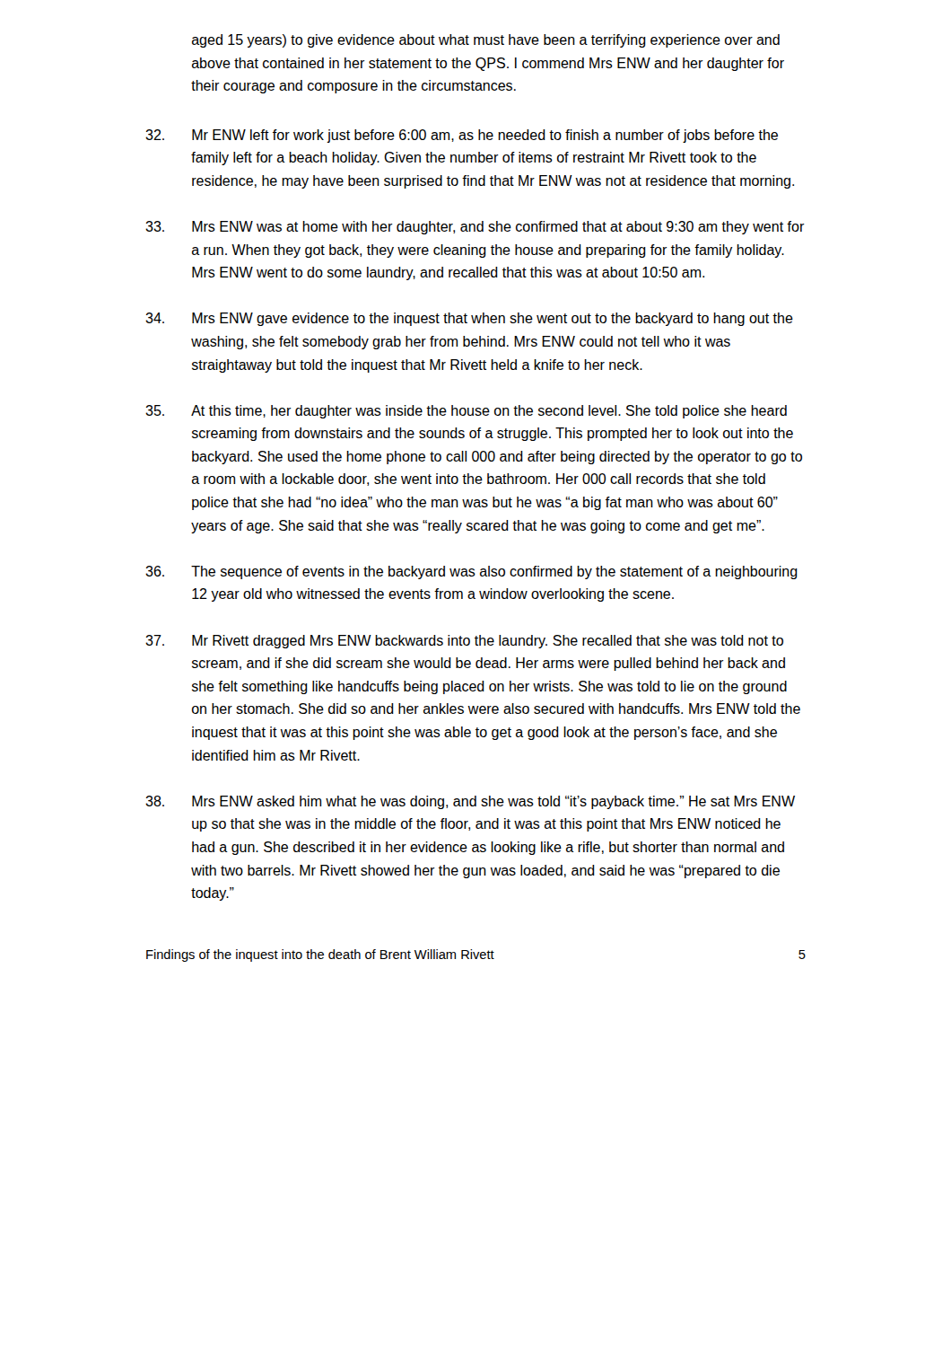aged 15 years) to give evidence about what must have been a terrifying experience over and above that contained in her statement to the QPS. I commend Mrs ENW and her daughter for their courage and composure in the circumstances.
32. Mr ENW left for work just before 6:00 am, as he needed to finish a number of jobs before the family left for a beach holiday. Given the number of items of restraint Mr Rivett took to the residence, he may have been surprised to find that Mr ENW was not at residence that morning.
33. Mrs ENW was at home with her daughter, and she confirmed that at about 9:30 am they went for a run. When they got back, they were cleaning the house and preparing for the family holiday. Mrs ENW went to do some laundry, and recalled that this was at about 10:50 am.
34. Mrs ENW gave evidence to the inquest that when she went out to the backyard to hang out the washing, she felt somebody grab her from behind. Mrs ENW could not tell who it was straightaway but told the inquest that Mr Rivett held a knife to her neck.
35. At this time, her daughter was inside the house on the second level. She told police she heard screaming from downstairs and the sounds of a struggle. This prompted her to look out into the backyard. She used the home phone to call 000 and after being directed by the operator to go to a room with a lockable door, she went into the bathroom. Her 000 call records that she told police that she had “no idea” who the man was but he was “a big fat man who was about 60” years of age. She said that she was “really scared that he was going to come and get me”.
36. The sequence of events in the backyard was also confirmed by the statement of a neighbouring 12 year old who witnessed the events from a window overlooking the scene.
37. Mr Rivett dragged Mrs ENW backwards into the laundry. She recalled that she was told not to scream, and if she did scream she would be dead. Her arms were pulled behind her back and she felt something like handcuffs being placed on her wrists. She was told to lie on the ground on her stomach. She did so and her ankles were also secured with handcuffs. Mrs ENW told the inquest that it was at this point she was able to get a good look at the person’s face, and she identified him as Mr Rivett.
38. Mrs ENW asked him what he was doing, and she was told “it’s payback time.” He sat Mrs ENW up so that she was in the middle of the floor, and it was at this point that Mrs ENW noticed he had a gun. She described it in her evidence as looking like a rifle, but shorter than normal and with two barrels. Mr Rivett showed her the gun was loaded, and said he was “prepared to die today.”
Findings of the inquest into the death of Brent William Rivett 5